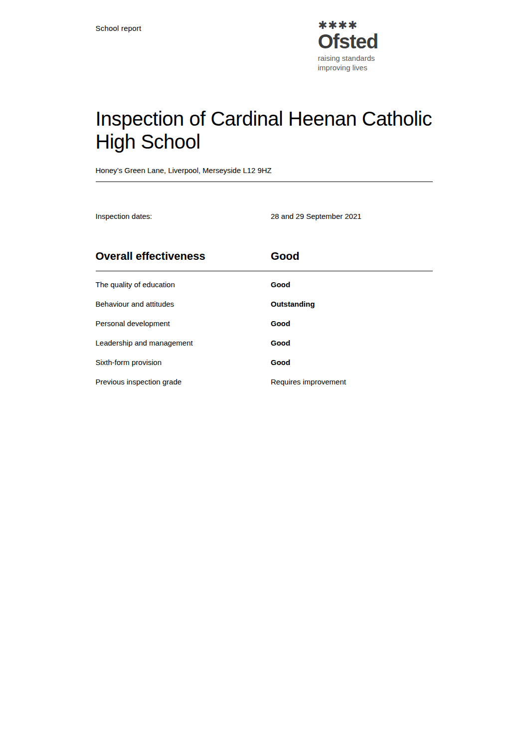School report
✱✱✱✱
Ofsted
raising standards
improving lives
Inspection of Cardinal Heenan Catholic High School
Honey’s Green Lane, Liverpool, Merseyside L12 9HZ
Inspection dates:
28 and 29 September 2021
| Overall effectiveness | Good |
| The quality of education | Good |
| Behaviour and attitudes | Outstanding |
| Personal development | Good |
| Leadership and management | Good |
| Sixth-form provision | Good |
| Previous inspection grade | Requires improvement |